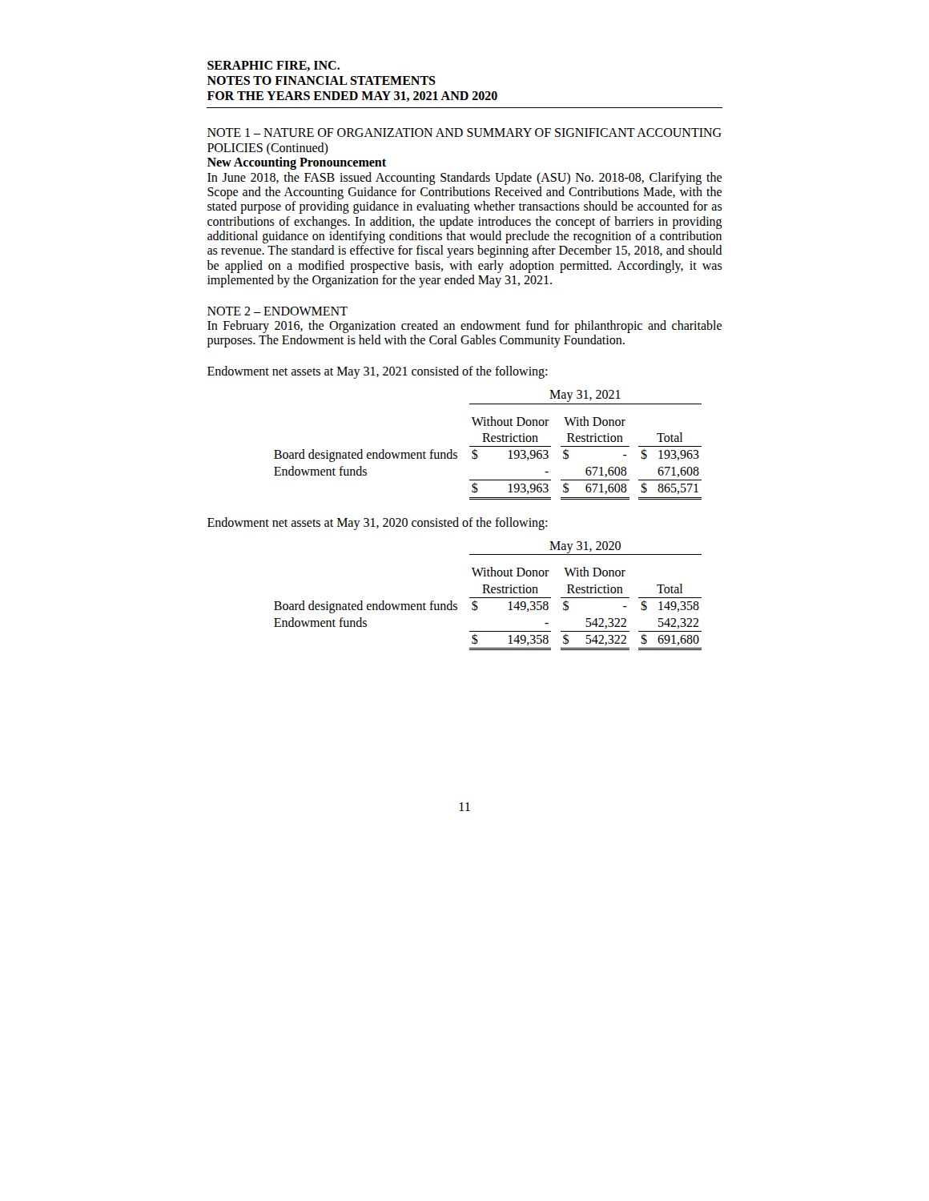SERAPHIC FIRE, INC.
NOTES TO FINANCIAL STATEMENTS
FOR THE YEARS ENDED MAY 31, 2021 AND 2020
NOTE 1 – NATURE OF ORGANIZATION AND SUMMARY OF SIGNIFICANT ACCOUNTING
POLICIES (Continued)
New Accounting Pronouncement
In June 2018, the FASB issued Accounting Standards Update (ASU) No. 2018-08, Clarifying the Scope and the Accounting Guidance for Contributions Received and Contributions Made, with the stated purpose of providing guidance in evaluating whether transactions should be accounted for as contributions of exchanges. In addition, the update introduces the concept of barriers in providing additional guidance on identifying conditions that would preclude the recognition of a contribution as revenue. The standard is effective for fiscal years beginning after December 15, 2018, and should be applied on a modified prospective basis, with early adoption permitted. Accordingly, it was implemented by the Organization for the year ended May 31, 2021.
NOTE 2 – ENDOWMENT
In February 2016, the Organization created an endowment fund for philanthropic and charitable purposes. The Endowment is held with the Coral Gables Community Foundation.
Endowment net assets at May 31, 2021 consisted of the following:
| | | May 31, 2021 |
| | | Without Donor | | With Donor | | |
| | | Restriction | | Restriction | | Total |
| Board designated endowment funds | | $ | 193,963 | | $ | - | | $ | 193,963 |
| Endowment funds | | | - | | | 671,608 | | | 671,608 |
| | | $ | 193,963 | | $ | 671,608 | | $ | 865,571 |
Endowment net assets at May 31, 2020 consisted of the following:
| | | May 31, 2020 |
| | | Without Donor | | With Donor | | |
| | | Restriction | | Restriction | | Total |
| Board designated endowment funds | | $ | 149,358 | | $ | - | | $ | 149,358 |
| Endowment funds | | | - | | | 542,322 | | | 542,322 |
| | | $ | 149,358 | | $ | 542,322 | | $ | 691,680 |
11